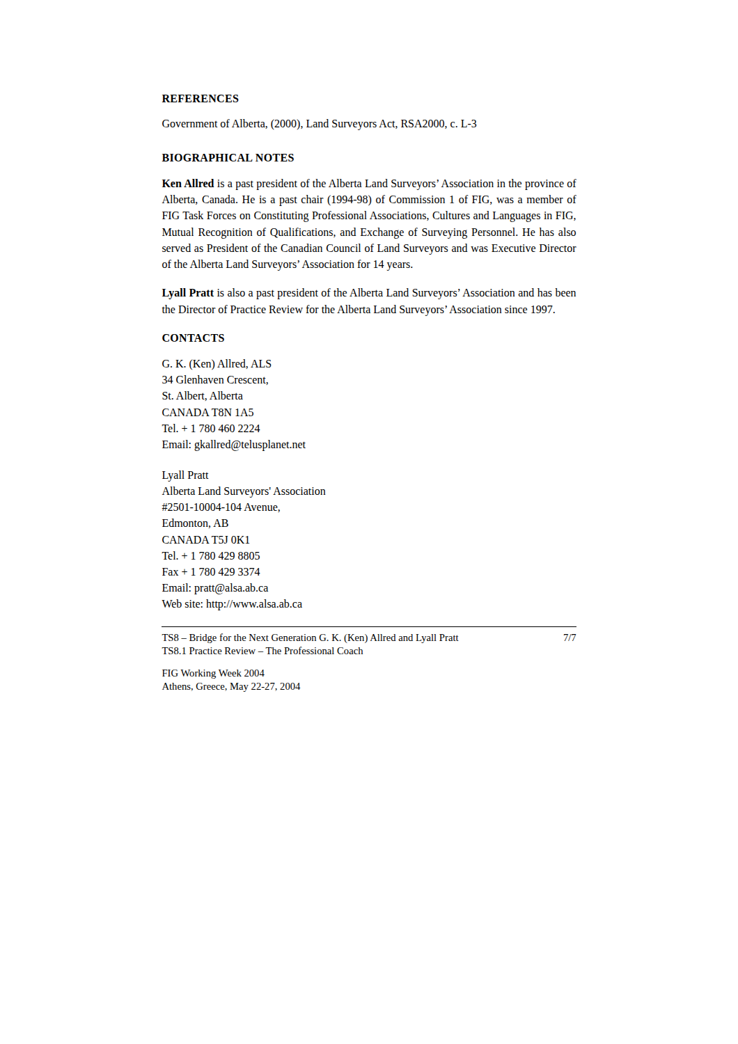REFERENCES
Government of Alberta, (2000), Land Surveyors Act, RSA2000, c. L-3
BIOGRAPHICAL NOTES
Ken Allred is a past president of the Alberta Land Surveyors’ Association in the province of Alberta, Canada. He is a past chair (1994-98) of Commission 1 of FIG, was a member of FIG Task Forces on Constituting Professional Associations, Cultures and Languages in FIG, Mutual Recognition of Qualifications, and Exchange of Surveying Personnel. He has also served as President of the Canadian Council of Land Surveyors and was Executive Director of the Alberta Land Surveyors’ Association for 14 years.
Lyall Pratt is also a past president of the Alberta Land Surveyors’ Association and has been the Director of Practice Review for the Alberta Land Surveyors’ Association since 1997.
CONTACTS
G. K. (Ken) Allred, ALS
34 Glenhaven Crescent,
St. Albert, Alberta
CANADA T8N 1A5
Tel. + 1 780 460 2224
Email: gkallred@telusplanet.net
Lyall Pratt
Alberta Land Surveyors' Association
#2501-10004-104 Avenue,
Edmonton, AB
CANADA T5J 0K1
Tel. + 1 780 429 8805
Fax + 1 780 429 3374
Email: pratt@alsa.ab.ca
Web site: http://www.alsa.ab.ca
7/7
TS8 – Bridge for the Next Generation G. K. (Ken) Allred and Lyall Pratt
TS8.1 Practice Review – The Professional Coach
FIG Working Week 2004
Athens, Greece, May 22-27, 2004